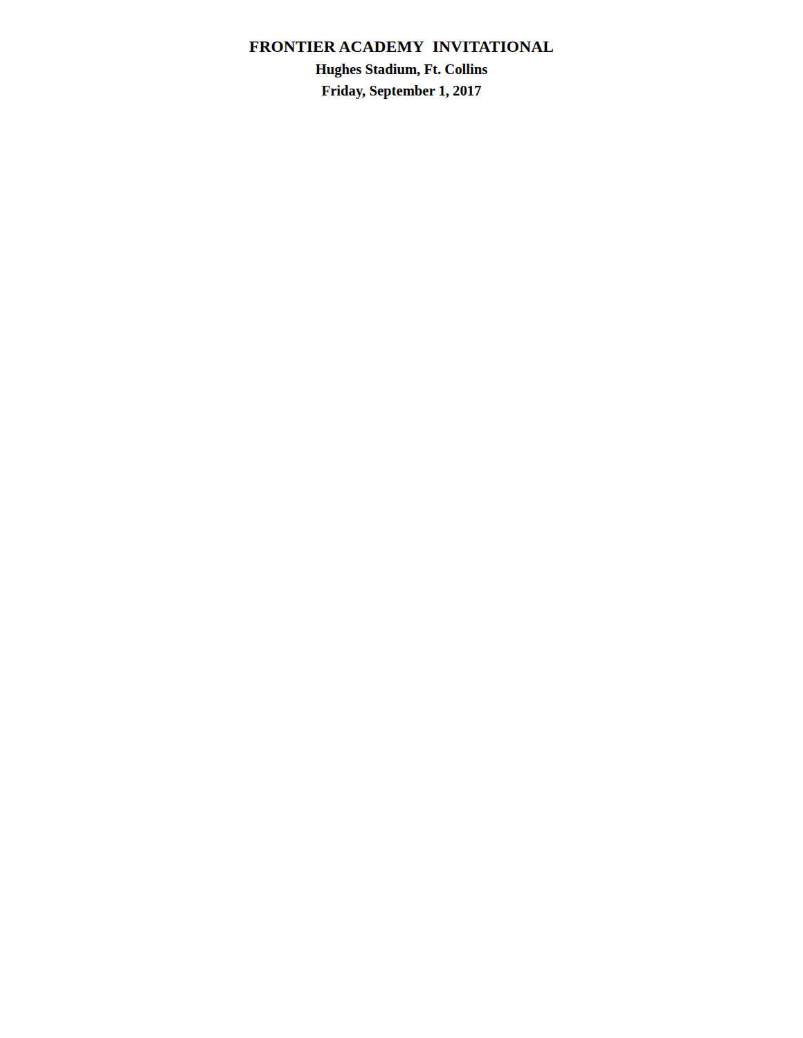FRONTIER ACADEMY INVITATIONAL
Hughes Stadium, Ft. Collins
Friday, September 1, 2017